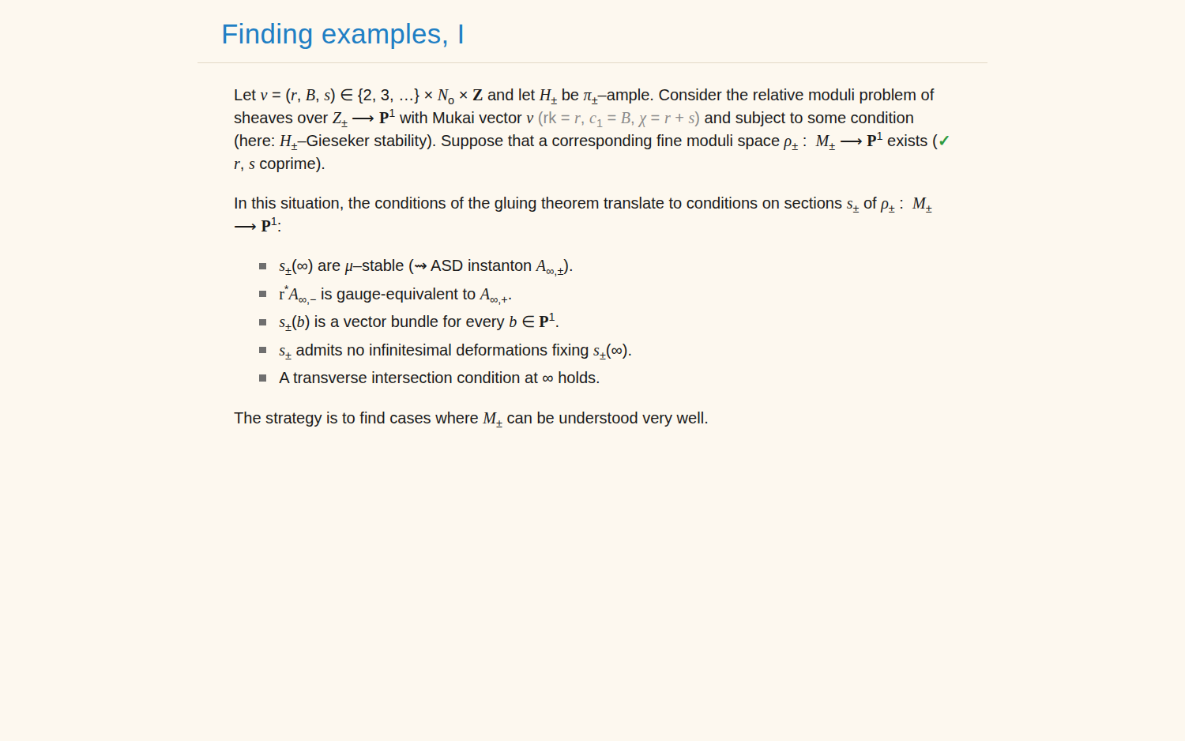Finding examples, I
Let v = (r, B, s) ∈ {2, 3, …} × No × Z and let H± be π±–ample. Consider the relative moduli problem of sheaves over Z± ⟶ P1 with Mukai vector v (rk = r, c1 = B, χ = r + s) and subject to some condition (here: H±–Gieseker stability). Suppose that a corresponding fine moduli space ρ± : M± ⟶ P1 exists (✓ r, s coprime).
In this situation, the conditions of the gluing theorem translate to conditions on sections s± of ρ± : M± ⟶ P1:
s±(∞) are μ–stable (⇝ ASD instanton A∞,±).
r*A∞,− is gauge-equivalent to A∞,+.
s±(b) is a vector bundle for every b ∈ P1.
s± admits no infinitesimal deformations fixing s±(∞).
A transverse intersection condition at ∞ holds.
The strategy is to find cases where M± can be understood very well.